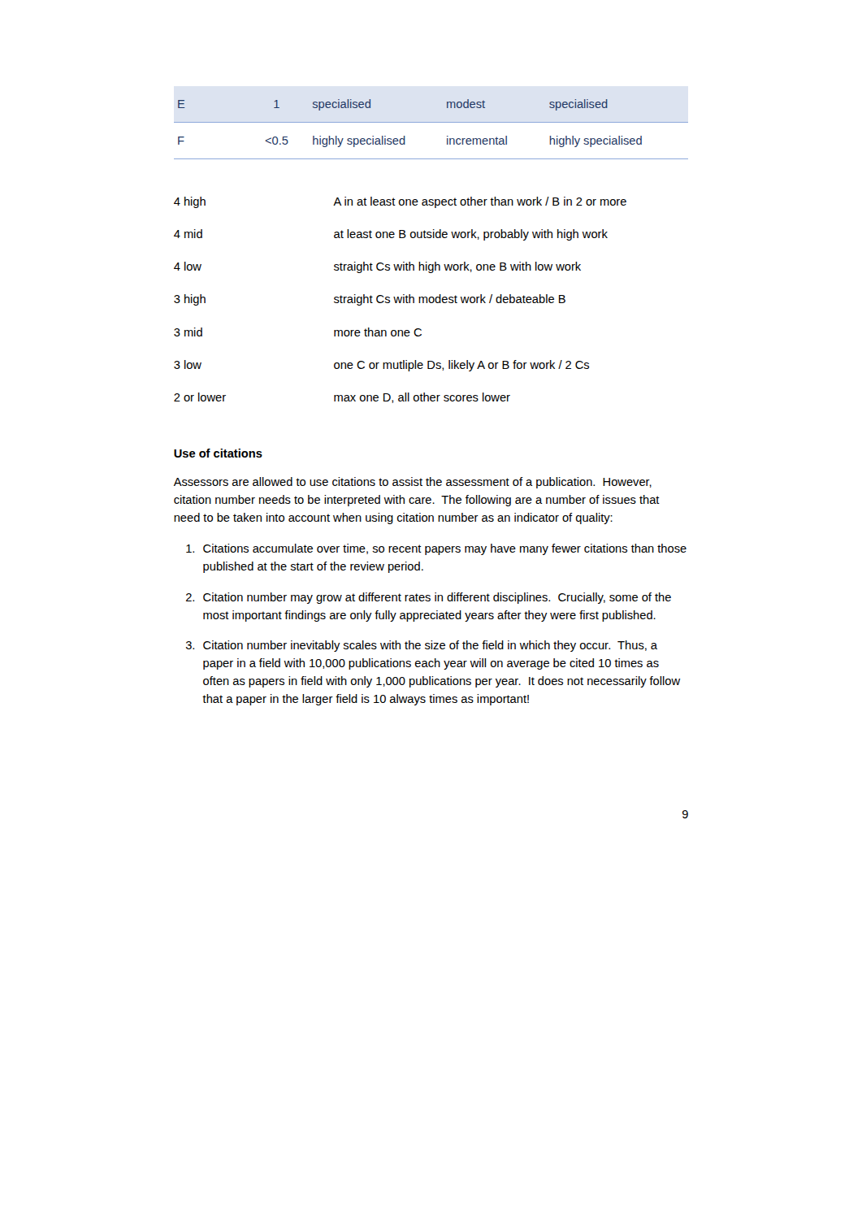| E | 1 | specialised | modest | specialised |
| F | <0.5 | highly specialised | incremental | highly specialised |
| 4 high | A in at least one aspect other than work / B in 2 or more |
| 4 mid | at least one B outside work, probably with high work |
| 4 low | straight Cs with high work, one B with low work |
| 3 high | straight Cs with modest work / debateable B |
| 3 mid | more than one C |
| 3 low | one C or mutliple Ds, likely A or B for work / 2 Cs |
| 2 or lower | max one D, all other scores lower |
Use of citations
Assessors are allowed to use citations to assist the assessment of a publication. However, citation number needs to be interpreted with care. The following are a number of issues that need to be taken into account when using citation number as an indicator of quality:
Citations accumulate over time, so recent papers may have many fewer citations than those published at the start of the review period.
Citation number may grow at different rates in different disciplines. Crucially, some of the most important findings are only fully appreciated years after they were first published.
Citation number inevitably scales with the size of the field in which they occur. Thus, a paper in a field with 10,000 publications each year will on average be cited 10 times as often as papers in field with only 1,000 publications per year. It does not necessarily follow that a paper in the larger field is 10 always times as important!
9